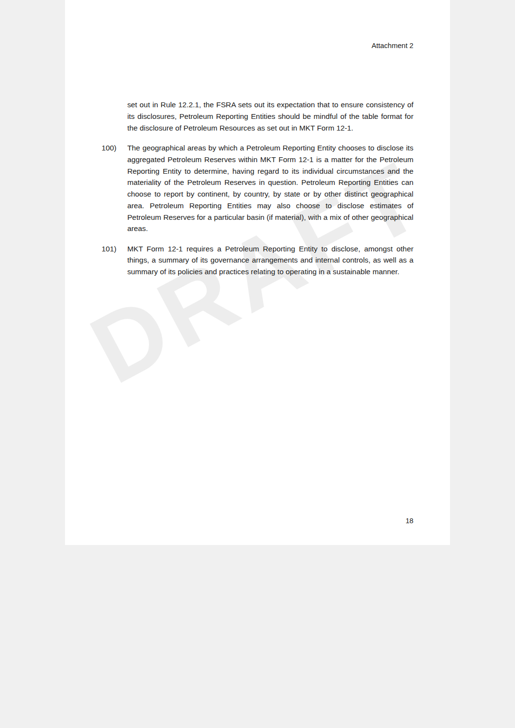DRAFT
Attachment 2
set out in Rule 12.2.1, the FSRA sets out its expectation that to ensure consistency of its disclosures, Petroleum Reporting Entities should be mindful of the table format for the disclosure of Petroleum Resources as set out in MKT Form 12-1.
100) The geographical areas by which a Petroleum Reporting Entity chooses to disclose its aggregated Petroleum Reserves within MKT Form 12-1 is a matter for the Petroleum Reporting Entity to determine, having regard to its individual circumstances and the materiality of the Petroleum Reserves in question. Petroleum Reporting Entities can choose to report by continent, by country, by state or by other distinct geographical area. Petroleum Reporting Entities may also choose to disclose estimates of Petroleum Reserves for a particular basin (if material), with a mix of other geographical areas.
101) MKT Form 12-1 requires a Petroleum Reporting Entity to disclose, amongst other things, a summary of its governance arrangements and internal controls, as well as a summary of its policies and practices relating to operating in a sustainable manner.
18